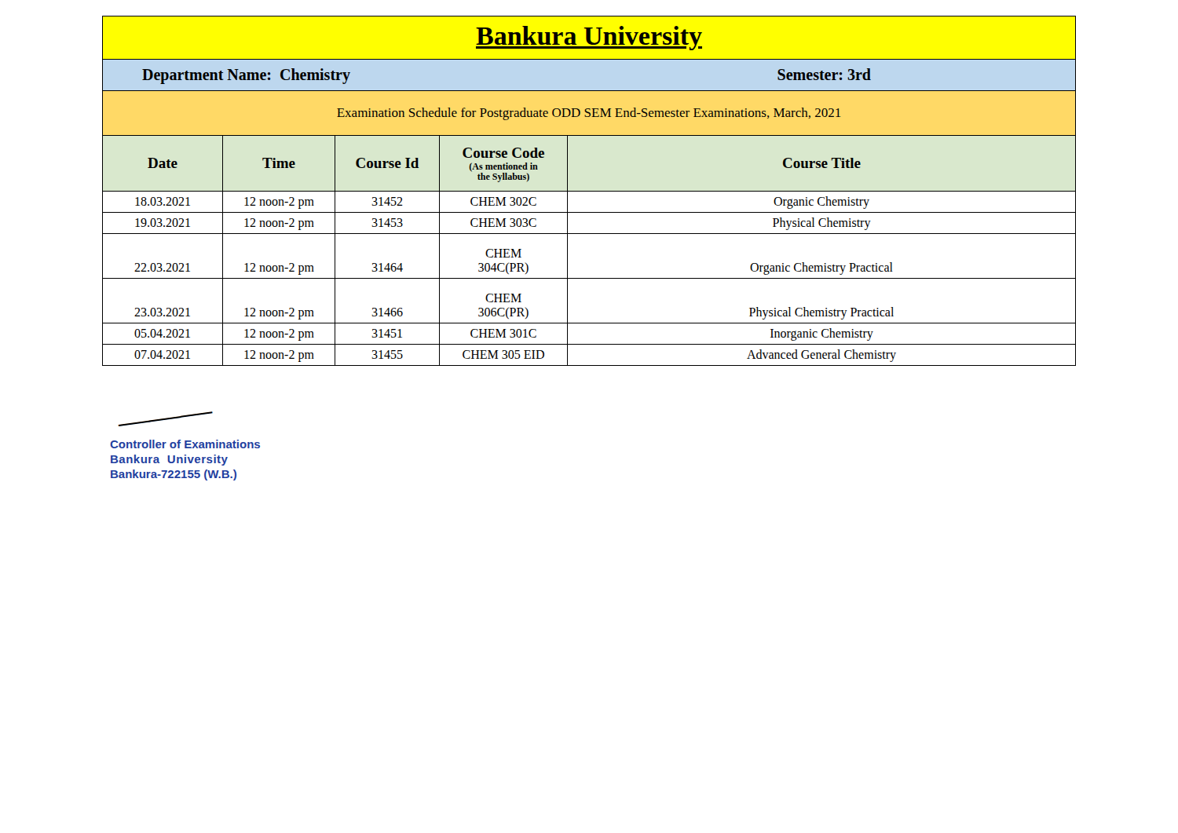Bankura University
Department Name: Chemistry Semester: 3rd
Examination Schedule for Postgraduate ODD SEM End-Semester Examinations, March, 2021
| Date | Time | Course Id | Course Code (As mentioned in the Syllabus) | Course Title |
| --- | --- | --- | --- | --- |
| 18.03.2021 | 12 noon-2 pm | 31452 | CHEM 302C | Organic Chemistry |
| 19.03.2021 | 12 noon-2 pm | 31453 | CHEM 303C | Physical Chemistry |
| 22.03.2021 | 12 noon-2 pm | 31464 | CHEM 304C(PR) | Organic Chemistry Practical |
| 23.03.2021 | 12 noon-2 pm | 31466 | CHEM 306C(PR) | Physical Chemistry Practical |
| 05.04.2021 | 12 noon-2 pm | 31451 | CHEM 301C | Inorganic Chemistry |
| 07.04.2021 | 12 noon-2 pm | 31455 | CHEM 305 EID | Advanced General Chemistry |
———
Controller of Examinations
Bankura University
Bankura-722155 (W.B.)